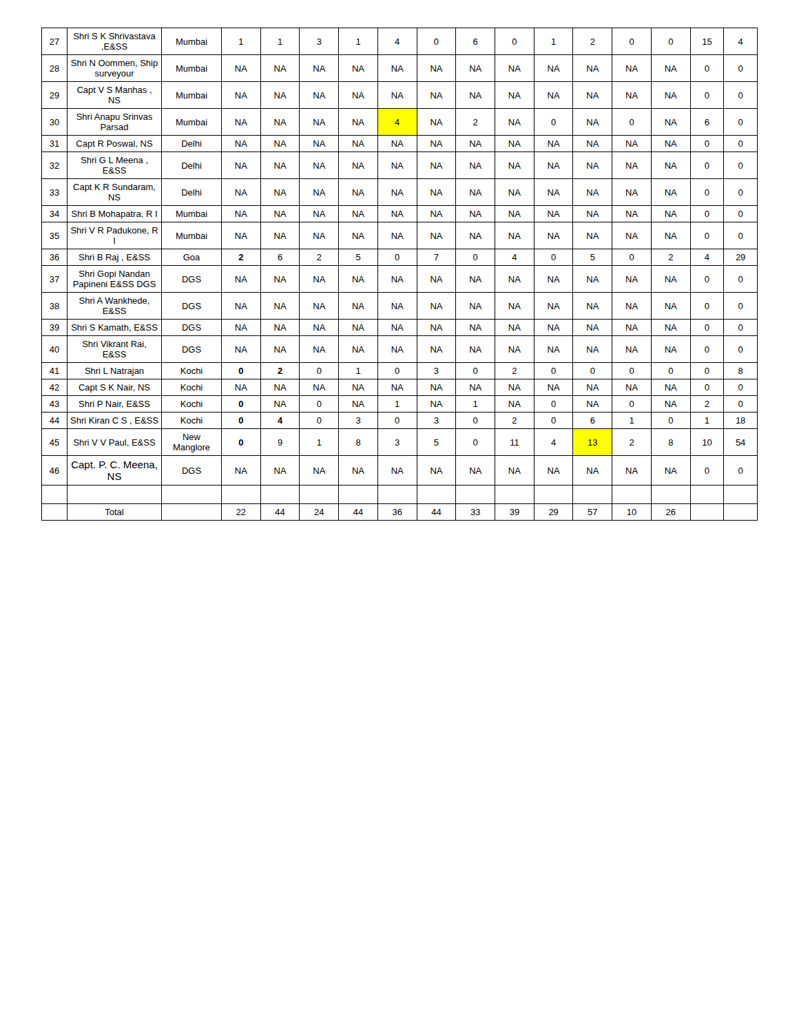| 27 | Shri S K Shrivastava ,E&SS | Mumbai | 1 | 1 | 3 | 1 | 4 | 0 | 6 | 0 | 1 | 2 | 0 | 0 | 15 | 4 |
| 28 | Shri N Oommen, Ship surveyour | Mumbai | NA | NA | NA | NA | NA | NA | NA | NA | NA | NA | NA | NA | 0 | 0 |
| 29 | Capt V S Manhas , NS | Mumbai | NA | NA | NA | NA | NA | NA | NA | NA | NA | NA | NA | NA | 0 | 0 |
| 30 | Shri Anapu Srinvas Parsad | Mumbai | NA | NA | NA | NA | 4 | NA | 2 | NA | 0 | NA | 0 | NA | 6 | 0 |
| 31 | Capt R Poswal, NS | Delhi | NA | NA | NA | NA | NA | NA | NA | NA | NA | NA | NA | NA | 0 | 0 |
| 32 | Shri G L Meena , E&SS | Delhi | NA | NA | NA | NA | NA | NA | NA | NA | NA | NA | NA | NA | 0 | 0 |
| 33 | Capt K R Sundaram, NS | Delhi | NA | NA | NA | NA | NA | NA | NA | NA | NA | NA | NA | NA | 0 | 0 |
| 34 | Shri B Mohapatra, R I | Mumbai | NA | NA | NA | NA | NA | NA | NA | NA | NA | NA | NA | NA | 0 | 0 |
| 35 | Shri V R Padukone, R I | Mumbai | NA | NA | NA | NA | NA | NA | NA | NA | NA | NA | NA | NA | 0 | 0 |
| 36 | Shri B Raj , E&SS | Goa | 2 | 6 | 2 | 5 | 0 | 7 | 0 | 4 | 0 | 5 | 0 | 2 | 4 | 29 |
| 37 | Shri Gopi Nandan Papineni E&SS DGS | DGS | NA | NA | NA | NA | NA | NA | NA | NA | NA | NA | NA | NA | 0 | 0 |
| 38 | Shri A Wankhede, E&SS | DGS | NA | NA | NA | NA | NA | NA | NA | NA | NA | NA | NA | NA | 0 | 0 |
| 39 | Shri S Kamath, E&SS | DGS | NA | NA | NA | NA | NA | NA | NA | NA | NA | NA | NA | NA | 0 | 0 |
| 40 | Shri Vikrant Rai, E&SS | DGS | NA | NA | NA | NA | NA | NA | NA | NA | NA | NA | NA | NA | 0 | 0 |
| 41 | Shri L Natrajan | Kochi | 0 | 2 | 0 | 1 | 0 | 3 | 0 | 2 | 0 | 0 | 0 | 0 | 0 | 8 |
| 42 | Capt S K Nair, NS | Kochi | NA | NA | NA | NA | NA | NA | NA | NA | NA | NA | NA | NA | 0 | 0 |
| 43 | Shri P Nair, E&SS | Kochi | 0 | NA | 0 | NA | 1 | NA | 1 | NA | 0 | NA | 0 | NA | 2 | 0 |
| 44 | Shri Kiran C S , E&SS | Kochi | 0 | 4 | 0 | 3 | 0 | 3 | 0 | 2 | 0 | 6 | 1 | 0 | 1 | 18 |
| 45 | Shri V V Paul, E&SS | New Manglore | 0 | 9 | 1 | 8 | 3 | 5 | 0 | 11 | 4 | 13 | 2 | 8 | 10 | 54 |
| 46 | Capt. P. C. Meena, NS | DGS | NA | NA | NA | NA | NA | NA | NA | NA | NA | NA | NA | NA | 0 | 0 |
| | Total | | 22 | 44 | 24 | 44 | 36 | 44 | 33 | 39 | 29 | 57 | 10 | 26 | | |